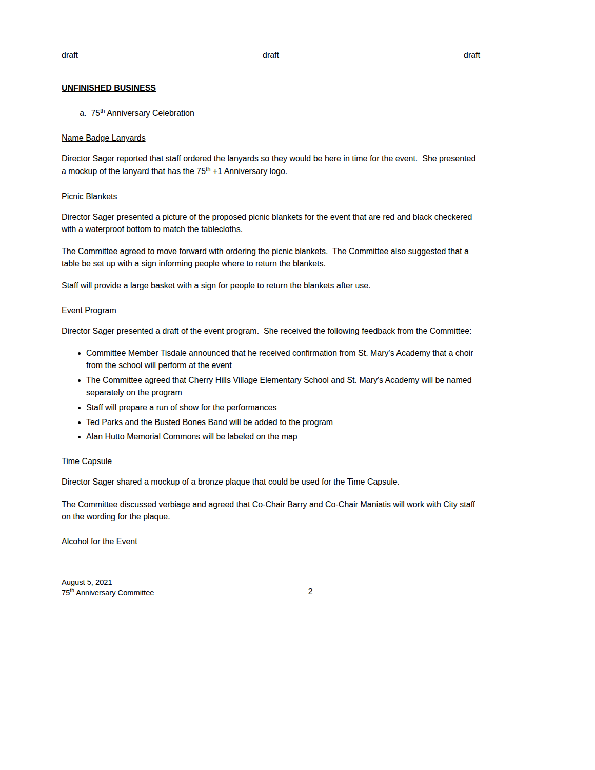draft draft draft
UNFINISHED BUSINESS
a. 75th Anniversary Celebration
Name Badge Lanyards
Director Sager reported that staff ordered the lanyards so they would be here in time for the event. She presented a mockup of the lanyard that has the 75th +1 Anniversary logo.
Picnic Blankets
Director Sager presented a picture of the proposed picnic blankets for the event that are red and black checkered with a waterproof bottom to match the tablecloths.
The Committee agreed to move forward with ordering the picnic blankets. The Committee also suggested that a table be set up with a sign informing people where to return the blankets.
Staff will provide a large basket with a sign for people to return the blankets after use.
Event Program
Director Sager presented a draft of the event program. She received the following feedback from the Committee:
Committee Member Tisdale announced that he received confirmation from St. Mary's Academy that a choir from the school will perform at the event
The Committee agreed that Cherry Hills Village Elementary School and St. Mary's Academy will be named separately on the program
Staff will prepare a run of show for the performances
Ted Parks and the Busted Bones Band will be added to the program
Alan Hutto Memorial Commons will be labeled on the map
Time Capsule
Director Sager shared a mockup of a bronze plaque that could be used for the Time Capsule.
The Committee discussed verbiage and agreed that Co-Chair Barry and Co-Chair Maniatis will work with City staff on the wording for the plaque.
Alcohol for the Event
August 5, 2021
75th Anniversary Committee
2